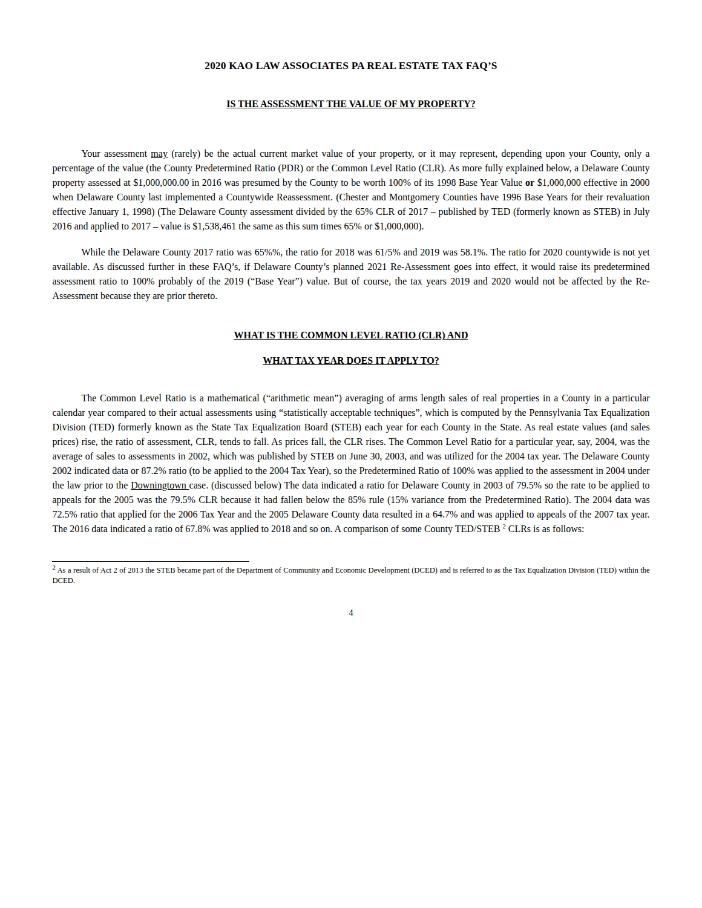2020 KAO LAW ASSOCIATES PA REAL ESTATE TAX FAQ’S
IS THE ASSESSMENT THE VALUE OF MY PROPERTY?
Your assessment may (rarely) be the actual current market value of your property, or it may represent, depending upon your County, only a percentage of the value (the County Predetermined Ratio (PDR) or the Common Level Ratio (CLR). As more fully explained below, a Delaware County property assessed at $1,000,000.00 in 2016 was presumed by the County to be worth 100% of its 1998 Base Year Value or $1,000,000 effective in 2000 when Delaware County last implemented a Countywide Reassessment. (Chester and Montgomery Counties have 1996 Base Years for their revaluation effective January 1, 1998) (The Delaware County assessment divided by the 65% CLR of 2017 – published by TED (formerly known as STEB) in July 2016 and applied to 2017 – value is $1,538,461 the same as this sum times 65% or $1,000,000).
While the Delaware County 2017 ratio was 65%%, the ratio for 2018 was 61/5% and 2019 was 58.1%. The ratio for 2020 countywide is not yet available. As discussed further in these FAQ’s, if Delaware County’s planned 2021 Re-Assessment goes into effect, it would raise its predetermined assessment ratio to 100% probably of the 2019 (“Base Year”) value. But of course, the tax years 2019 and 2020 would not be affected by the Re-Assessment because they are prior thereto.
WHAT IS THE COMMON LEVEL RATIO (CLR) AND
WHAT TAX YEAR DOES IT APPLY TO?
The Common Level Ratio is a mathematical (“arithmetic mean”) averaging of arms length sales of real properties in a County in a particular calendar year compared to their actual assessments using “statistically acceptable techniques”, which is computed by the Pennsylvania Tax Equalization Division (TED) formerly known as the State Tax Equalization Board (STEB) each year for each County in the State. As real estate values (and sales prices) rise, the ratio of assessment, CLR, tends to fall. As prices fall, the CLR rises. The Common Level Ratio for a particular year, say, 2004, was the average of sales to assessments in 2002, which was published by STEB on June 30, 2003, and was utilized for the 2004 tax year. The Delaware County 2002 indicated data or 87.2% ratio (to be applied to the 2004 Tax Year), so the Predetermined Ratio of 100% was applied to the assessment in 2004 under the law prior to the Downingtown case. (discussed below) The data indicated a ratio for Delaware County in 2003 of 79.5% so the rate to be applied to appeals for the 2005 was the 79.5% CLR because it had fallen below the 85% rule (15% variance from the Predetermined Ratio). The 2004 data was 72.5% ratio that applied for the 2006 Tax Year and the 2005 Delaware County data resulted in a 64.7% and was applied to appeals of the 2007 tax year. The 2016 data indicated a ratio of 67.8% was applied to 2018 and so on. A comparison of some County TED/STEB 2 CLRs is as follows:
2 As a result of Act 2 of 2013 the STEB became part of the Department of Community and Economic Development (DCED) and is referred to as the Tax Equalization Division (TED) within the DCED.
4